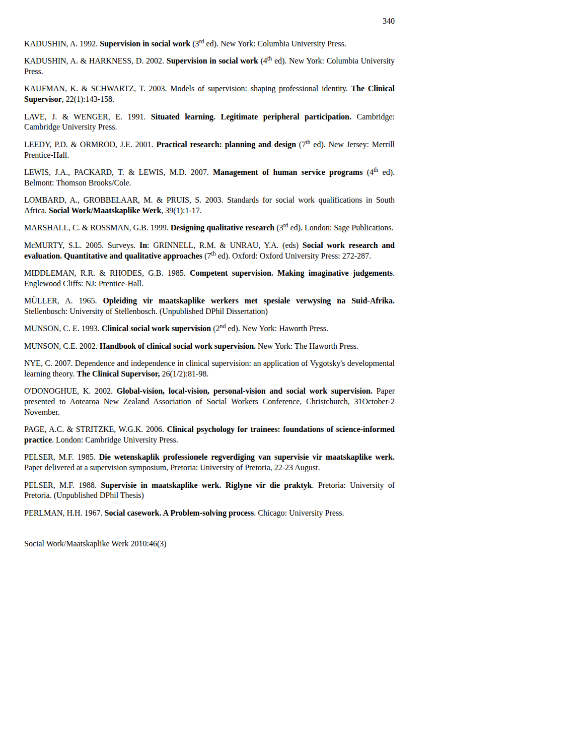340
KADUSHIN, A. 1992. Supervision in social work (3rd ed). New York: Columbia University Press.
KADUSHIN, A. & HARKNESS, D. 2002. Supervision in social work (4th ed). New York: Columbia University Press.
KAUFMAN, K. & SCHWARTZ, T. 2003. Models of supervision: shaping professional identity. The Clinical Supervisor, 22(1):143-158.
LAVE, J. & WENGER, E. 1991. Situated learning. Legitimate peripheral participation. Cambridge: Cambridge University Press.
LEEDY, P.D. & ORMROD, J.E. 2001. Practical research: planning and design (7th ed). New Jersey: Merrill Prentice-Hall.
LEWIS, J.A., PACKARD, T. & LEWIS, M.D. 2007. Management of human service programs (4th ed). Belmont: Thomson Brooks/Cole.
LOMBARD, A., GROBBELAAR, M. & PRUIS, S. 2003. Standards for social work qualifications in South Africa. Social Work/Maatskaplike Werk, 39(1):1-17.
MARSHALL, C. & ROSSMAN, G.B. 1999. Designing qualitative research (3rd ed). London: Sage Publications.
McMURTY, S.L. 2005. Surveys. In: GRINNELL, R.M. & UNRAU, Y.A. (eds) Social work research and evaluation. Quantitative and qualitative approaches (7th ed). Oxford: Oxford University Press: 272-287.
MIDDLEMAN, R.R. & RHODES, G.B. 1985. Competent supervision. Making imaginative judgements. Englewood Cliffs: NJ: Prentice-Hall.
MÜLLER, A. 1965. Opleiding vir maatskaplike werkers met spesiale verwysing na Suid-Afrika. Stellenbosch: University of Stellenbosch. (Unpublished DPhil Dissertation)
MUNSON, C. E. 1993. Clinical social work supervision (2nd ed). New York: Haworth Press.
MUNSON, C.E. 2002. Handbook of clinical social work supervision. New York: The Haworth Press.
NYE, C. 2007. Dependence and independence in clinical supervision: an application of Vygotsky's developmental learning theory. The Clinical Supervisor, 26(1/2):81-98.
O'DONOGHUE, K. 2002. Global-vision, local-vision, personal-vision and social work supervision. Paper presented to Aotearoa New Zealand Association of Social Workers Conference, Christchurch, 31October-2 November.
PAGE, A.C. & STRITZKE, W.G.K. 2006. Clinical psychology for trainees: foundations of science-informed practice. London: Cambridge University Press.
PELSER, M.F. 1985. Die wetenskaplik professionele regverdiging van supervisie vir maatskaplike werk. Paper delivered at a supervision symposium, Pretoria: University of Pretoria, 22-23 August.
PELSER, M.F. 1988. Supervisie in maatskaplike werk. Riglyne vir die praktyk. Pretoria: University of Pretoria. (Unpublished DPhil Thesis)
PERLMAN, H.H. 1967. Social casework. A Problem-solving process. Chicago: University Press.
Social Work/Maatskaplike Werk 2010:46(3)